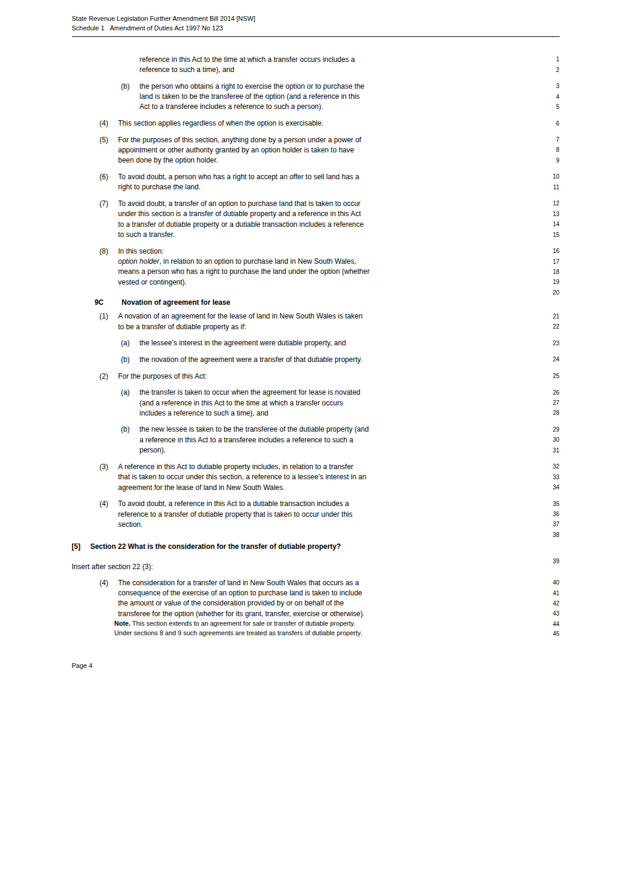State Revenue Legislation Further Amendment Bill 2014 [NSW]
Schedule 1 Amendment of Duties Act 1997 No 123
reference in this Act to the time at which a transfer occurs includes a
1
reference to such a time), and
2
(b) the person who obtains a right to exercise the option or to purchase the
3
land is taken to be the transferee of the option (and a reference in this
4
Act to a transferee includes a reference to such a person).
5
(4) This section applies regardless of when the option is exercisable.
6
(5) For the purposes of this section, anything done by a person under a power of
7
appointment or other authority granted by an option holder is taken to have
8
been done by the option holder.
9
(6) To avoid doubt, a person who has a right to accept an offer to sell land has a
10
right to purchase the land.
11
(7) To avoid doubt, a transfer of an option to purchase land that is taken to occur
12
under this section is a transfer of dutiable property and a reference in this Act
13
to a transfer of dutiable property or a dutiable transaction includes a reference
14
to such a transfer.
15
(8) In this section:
16
option holder, in relation to an option to purchase land in New South Wales,
17
means a person who has a right to purchase the land under the option (whether
18
vested or contingent).
19
9C Novation of agreement for lease
20
(1) A novation of an agreement for the lease of land in New South Wales is taken
21
to be a transfer of dutiable property as if:
22
(a) the lessee’s interest in the agreement were dutiable property, and
23
(b) the novation of the agreement were a transfer of that dutiable property.
24
(2) For the purposes of this Act:
25
(a) the transfer is taken to occur when the agreement for lease is novated
26
(and a reference in this Act to the time at which a transfer occurs
27
includes a reference to such a time), and
28
(b) the new lessee is taken to be the transferee of the dutiable property (and
29
a reference in this Act to a transferee includes a reference to such a
30
person).
31
(3) A reference in this Act to dutiable property includes, in relation to a transfer
32
that is taken to occur under this section, a reference to a lessee’s interest in an
33
agreement for the lease of land in New South Wales.
34
(4) To avoid doubt, a reference in this Act to a dutiable transaction includes a
35
reference to a transfer of dutiable property that is taken to occur under this
36
section.
37
[5] Section 22 What is the consideration for the transfer of dutiable property?
38
Insert after section 22 (3):
39
(4) The consideration for a transfer of land in New South Wales that occurs as a
40
consequence of the exercise of an option to purchase land is taken to include
41
the amount or value of the consideration provided by or on behalf of the
42
transferee for the option (whether for its grant, transfer, exercise or otherwise).
43
Note. This section extends to an agreement for sale or transfer of dutiable property.
44
Under sections 8 and 9 such agreements are treated as transfers of dutiable property.
45
Page 4